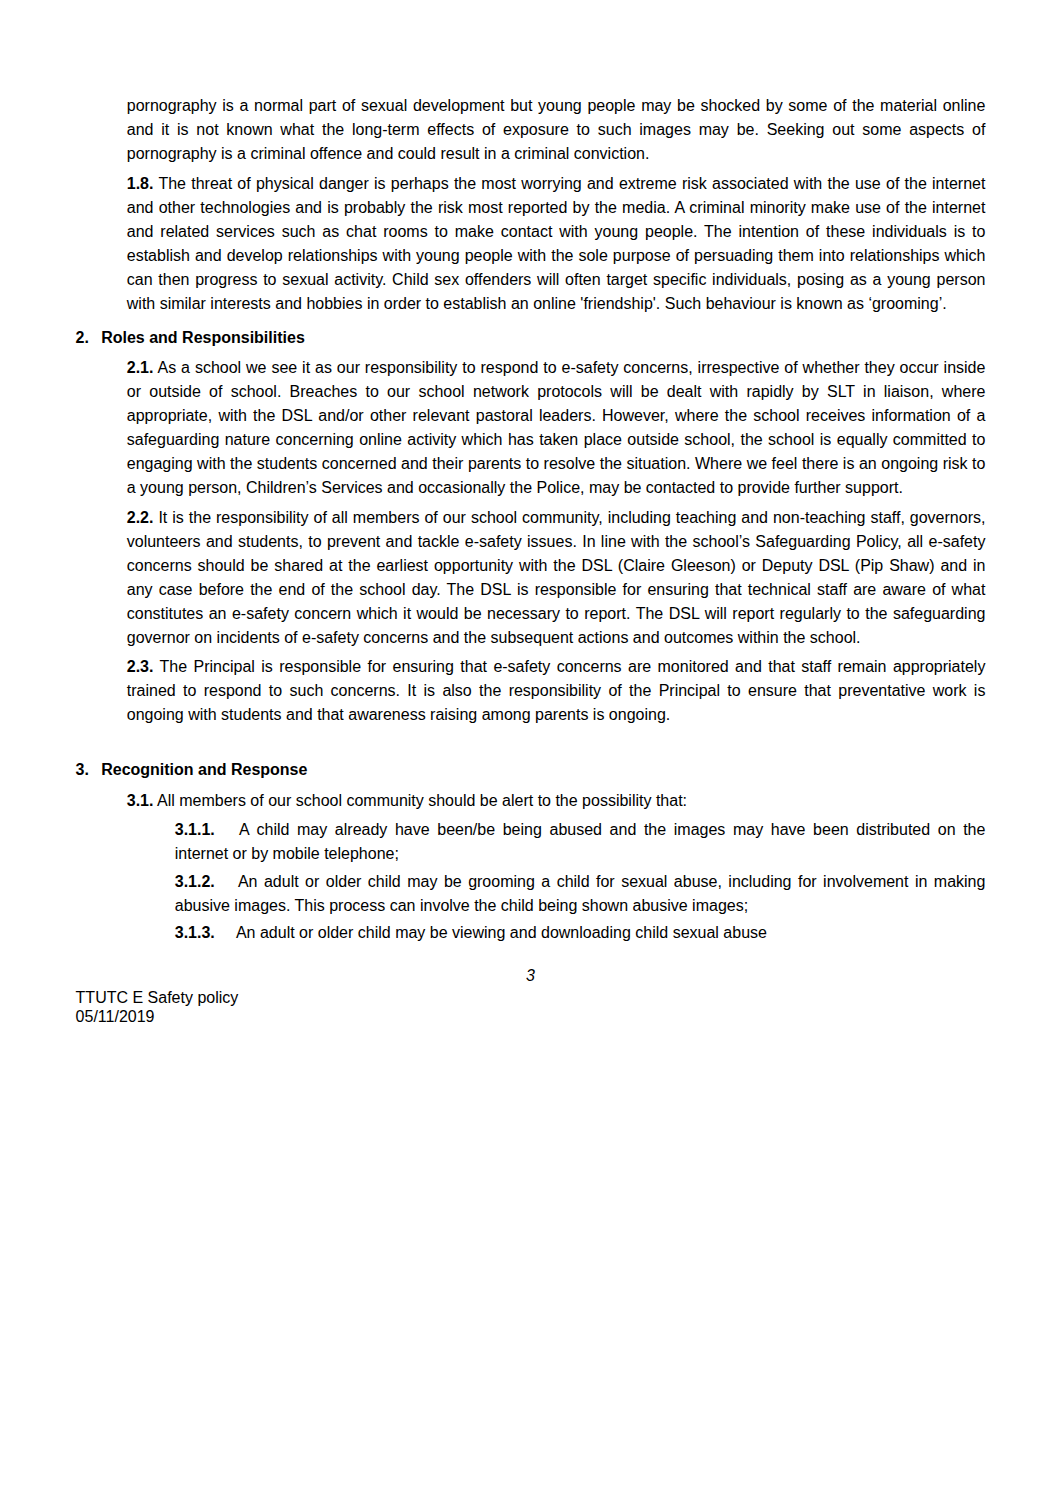pornography is a normal part of sexual development but young people may be shocked by some of the material online and it is not known what the long-term effects of exposure to such images may be. Seeking out some aspects of pornography is a criminal offence and could result in a criminal conviction.
1.8. The threat of physical danger is perhaps the most worrying and extreme risk associated with the use of the internet and other technologies and is probably the risk most reported by the media. A criminal minority make use of the internet and related services such as chat rooms to make contact with young people. The intention of these individuals is to establish and develop relationships with young people with the sole purpose of persuading them into relationships which can then progress to sexual activity. Child sex offenders will often target specific individuals, posing as a young person with similar interests and hobbies in order to establish an online 'friendship'. Such behaviour is known as ‘grooming’.
2. Roles and Responsibilities
2.1. As a school we see it as our responsibility to respond to e-safety concerns, irrespective of whether they occur inside or outside of school. Breaches to our school network protocols will be dealt with rapidly by SLT in liaison, where appropriate, with the DSL and/or other relevant pastoral leaders. However, where the school receives information of a safeguarding nature concerning online activity which has taken place outside school, the school is equally committed to engaging with the students concerned and their parents to resolve the situation. Where we feel there is an ongoing risk to a young person, Children’s Services and occasionally the Police, may be contacted to provide further support.
2.2. It is the responsibility of all members of our school community, including teaching and non-teaching staff, governors, volunteers and students, to prevent and tackle e-safety issues. In line with the school’s Safeguarding Policy, all e-safety concerns should be shared at the earliest opportunity with the DSL (Claire Gleeson) or Deputy DSL (Pip Shaw) and in any case before the end of the school day. The DSL is responsible for ensuring that technical staff are aware of what constitutes an e-safety concern which it would be necessary to report. The DSL will report regularly to the safeguarding governor on incidents of e-safety concerns and the subsequent actions and outcomes within the school.
2.3. The Principal is responsible for ensuring that e-safety concerns are monitored and that staff remain appropriately trained to respond to such concerns. It is also the responsibility of the Principal to ensure that preventative work is ongoing with students and that awareness raising among parents is ongoing.
3. Recognition and Response
3.1. All members of our school community should be alert to the possibility that:
3.1.1. A child may already have been/be being abused and the images may have been distributed on the internet or by mobile telephone;
3.1.2. An adult or older child may be grooming a child for sexual abuse, including for involvement in making abusive images. This process can involve the child being shown abusive images;
3.1.3. An adult or older child may be viewing and downloading child sexual abuse
3
TTUTC E Safety policy
05/11/2019